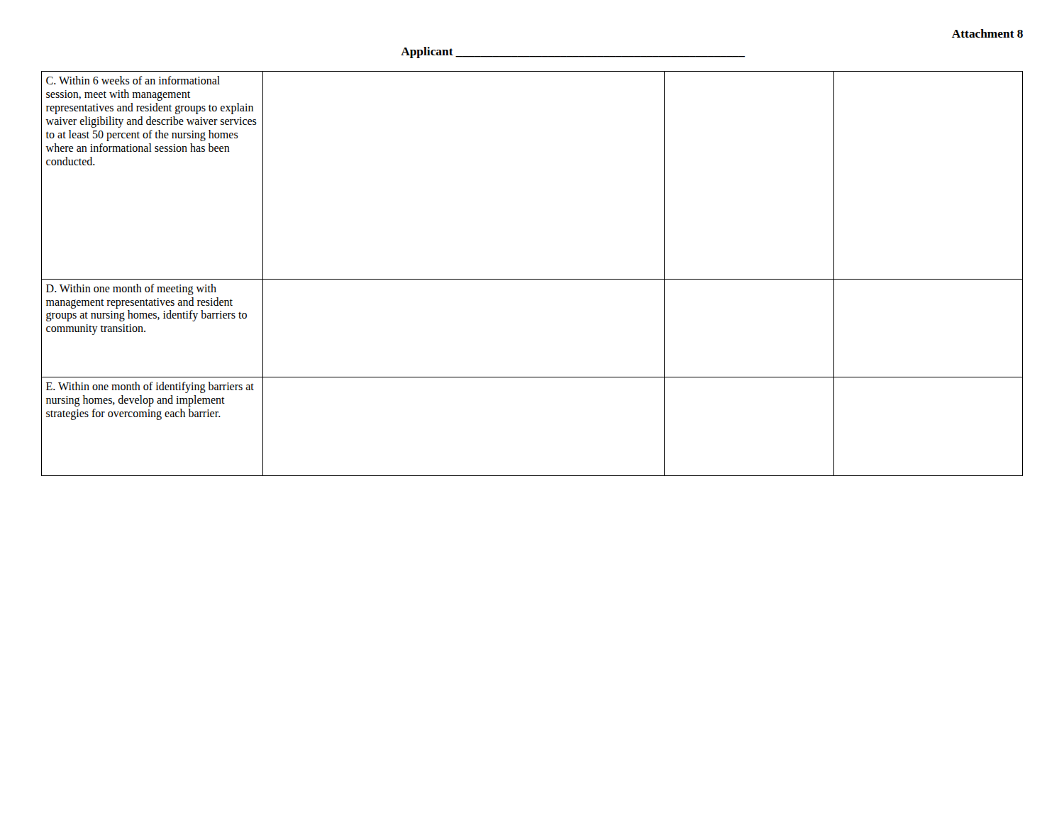Attachment 8
Applicant _______________________________________________
| C. Within 6 weeks of an informational session, meet with management representatives and resident groups to explain waiver eligibility and describe waiver services to at least 50 percent of the nursing homes where an informational session has been conducted. | | | |
| D. Within one month of meeting with management representatives and resident groups at nursing homes, identify barriers to community transition. | | | |
| E. Within one month of identifying barriers at nursing homes, develop and implement strategies for overcoming each barrier. | | | |